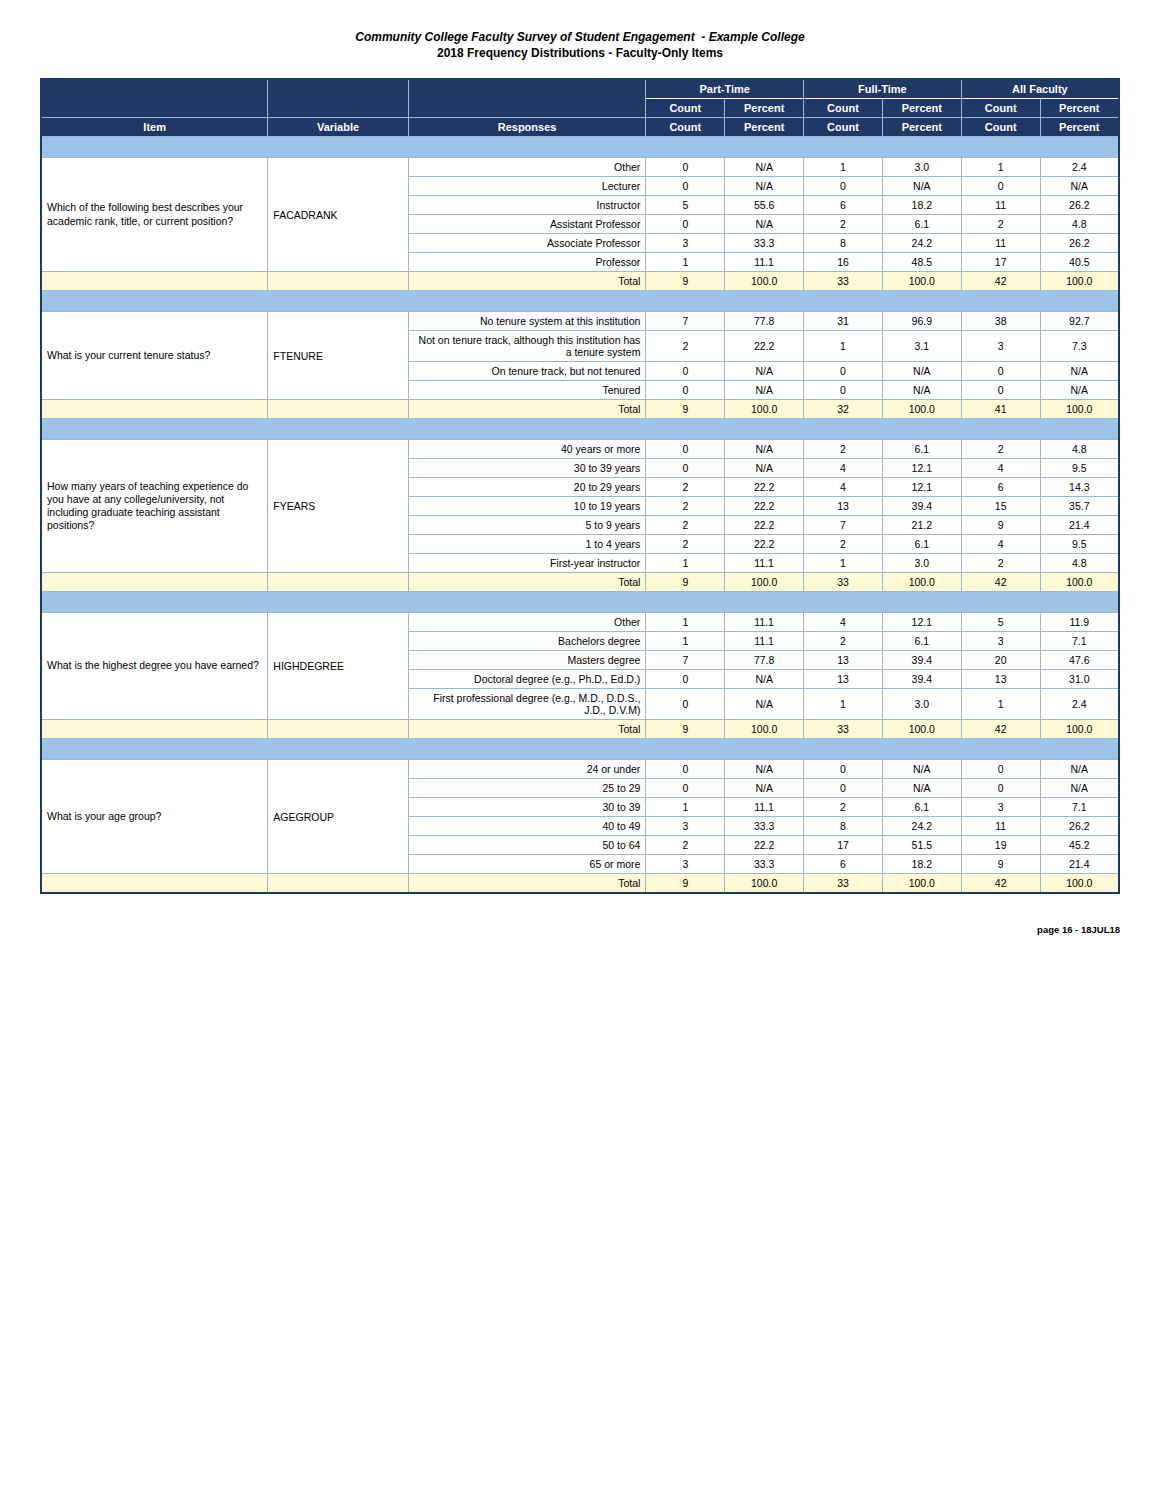Community College Faculty Survey of Student Engagement - Example College
2018 Frequency Distributions - Faculty-Only Items
| | | | Part-Time | Full-Time | All Faculty |
| --- | --- | --- | --- | --- | --- |
| Count | Percent | Count | Percent | Count | Percent |
| Item | Variable | Responses | Count | Percent | Count | Percent | Count | Percent |
| Which of the following best describes your academic rank, title, or current position? | FACADRANK | Other | 0 | N/A | 1 | 3.0 | 1 | 2.4 |
| Lecturer | 0 | N/A | 0 | N/A | 0 | N/A |
| Instructor | 5 | 55.6 | 6 | 18.2 | 11 | 26.2 |
| Assistant Professor | 0 | N/A | 2 | 6.1 | 2 | 4.8 |
| Associate Professor | 3 | 33.3 | 8 | 24.2 | 11 | 26.2 |
| Professor | 1 | 11.1 | 16 | 48.5 | 17 | 40.5 |
| | | Total | 9 | 100.0 | 33 | 100.0 | 42 | 100.0 |
| What is your current tenure status? | FTENURE | No tenure system at this institution | 7 | 77.8 | 31 | 96.9 | 38 | 92.7 |
| Not on tenure track, although this institution has a tenure system | 2 | 22.2 | 1 | 3.1 | 3 | 7.3 |
| On tenure track, but not tenured | 0 | N/A | 0 | N/A | 0 | N/A |
| Tenured | 0 | N/A | 0 | N/A | 0 | N/A |
| | | Total | 9 | 100.0 | 32 | 100.0 | 41 | 100.0 |
| How many years of teaching experience do you have at any college/university, not including graduate teaching assistant positions? | FYEARS | 40 years or more | 0 | N/A | 2 | 6.1 | 2 | 4.8 |
| 30 to 39 years | 0 | N/A | 4 | 12.1 | 4 | 9.5 |
| 20 to 29 years | 2 | 22.2 | 4 | 12.1 | 6 | 14.3 |
| 10 to 19 years | 2 | 22.2 | 13 | 39.4 | 15 | 35.7 |
| 5 to 9 years | 2 | 22.2 | 7 | 21.2 | 9 | 21.4 |
| 1 to 4 years | 2 | 22.2 | 2 | 6.1 | 4 | 9.5 |
| First-year instructor | 1 | 11.1 | 1 | 3.0 | 2 | 4.8 |
| | | Total | 9 | 100.0 | 33 | 100.0 | 42 | 100.0 |
| What is the highest degree you have earned? | HIGHDEGREE | Other | 1 | 11.1 | 4 | 12.1 | 5 | 11.9 |
| Bachelors degree | 1 | 11.1 | 2 | 6.1 | 3 | 7.1 |
| Masters degree | 7 | 77.8 | 13 | 39.4 | 20 | 47.6 |
| Doctoral degree (e.g., Ph.D., Ed.D.) | 0 | N/A | 13 | 39.4 | 13 | 31.0 |
| First professional degree (e.g., M.D., D.D.S., J.D., D.V.M) | 0 | N/A | 1 | 3.0 | 1 | 2.4 |
| | | Total | 9 | 100.0 | 33 | 100.0 | 42 | 100.0 |
| What is your age group? | AGEGROUP | 24 or under | 0 | N/A | 0 | N/A | 0 | N/A |
| 25 to 29 | 0 | N/A | 0 | N/A | 0 | N/A |
| 30 to 39 | 1 | 11.1 | 2 | 6.1 | 3 | 7.1 |
| 40 to 49 | 3 | 33.3 | 8 | 24.2 | 11 | 26.2 |
| 50 to 64 | 2 | 22.2 | 17 | 51.5 | 19 | 45.2 |
| 65 or more | 3 | 33.3 | 6 | 18.2 | 9 | 21.4 |
| | | Total | 9 | 100.0 | 33 | 100.0 | 42 | 100.0 |
page 16 - 18JUL18